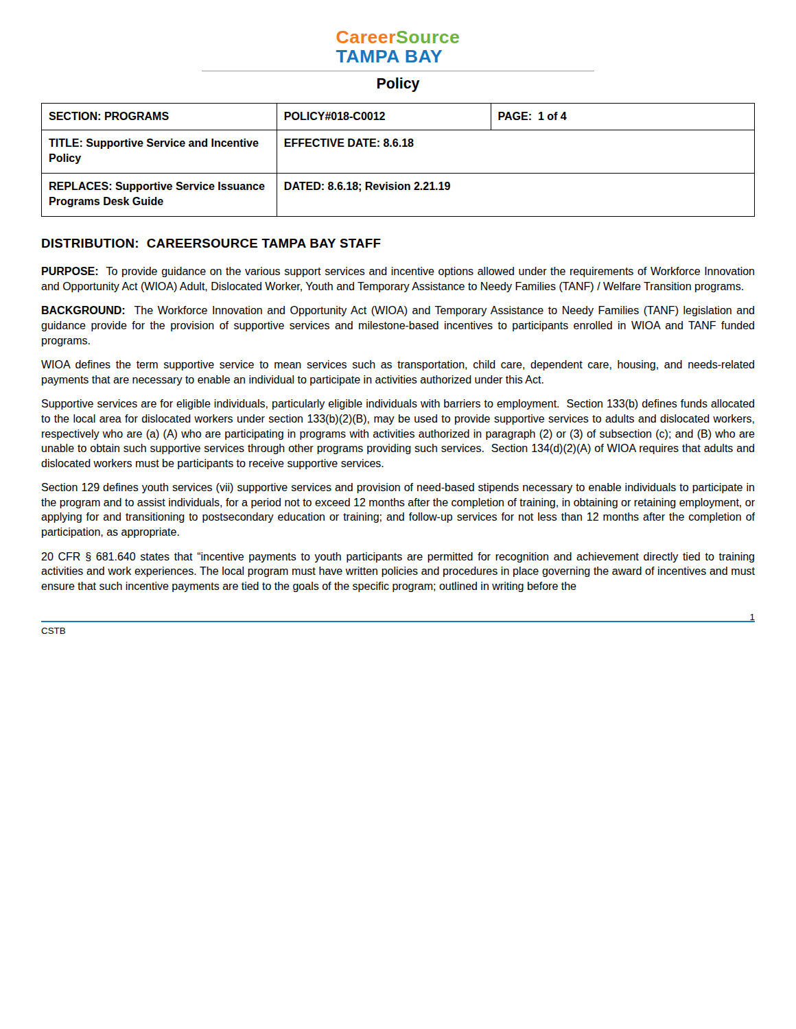Career Source
TAMPA BAY
Policy
| SECTION: PROGRAMS | POLICY#018-C0012 | PAGE: 1 of 4 |
| TITLE: Supportive Service and Incentive Policy | EFFECTIVE DATE: 8.6.18 |
| REPLACES: Supportive Service Issuance Programs Desk Guide | DATED: 8.6.18; Revision 2.21.19 |
DISTRIBUTION: CAREERSOURCE TAMPA BAY STAFF
PURPOSE: To provide guidance on the various support services and incentive options allowed under the requirements of Workforce Innovation and Opportunity Act (WIOA) Adult, Dislocated Worker, Youth and Temporary Assistance to Needy Families (TANF) / Welfare Transition programs.
BACKGROUND: The Workforce Innovation and Opportunity Act (WIOA) and Temporary Assistance to Needy Families (TANF) legislation and guidance provide for the provision of supportive services and milestone-based incentives to participants enrolled in WIOA and TANF funded programs.
WIOA defines the term supportive service to mean services such as transportation, child care, dependent care, housing, and needs-related payments that are necessary to enable an individual to participate in activities authorized under this Act.
Supportive services are for eligible individuals, particularly eligible individuals with barriers to employment. Section 133(b) defines funds allocated to the local area for dislocated workers under section 133(b)(2)(B), may be used to provide supportive services to adults and dislocated workers, respectively who are (a) (A) who are participating in programs with activities authorized in paragraph (2) or (3) of subsection (c); and (B) who are unable to obtain such supportive services through other programs providing such services. Section 134(d)(2)(A) of WIOA requires that adults and dislocated workers must be participants to receive supportive services.
Section 129 defines youth services (vii) supportive services and provision of need-based stipends necessary to enable individuals to participate in the program and to assist individuals, for a period not to exceed 12 months after the completion of training, in obtaining or retaining employment, or applying for and transitioning to postsecondary education or training; and follow-up services for not less than 12 months after the completion of participation, as appropriate.
20 CFR § 681.640 states that “incentive payments to youth participants are permitted for recognition and achievement directly tied to training activities and work experiences. The local program must have written policies and procedures in place governing the award of incentives and must ensure that such incentive payments are tied to the goals of the specific program; outlined in writing before the
1 CSTB